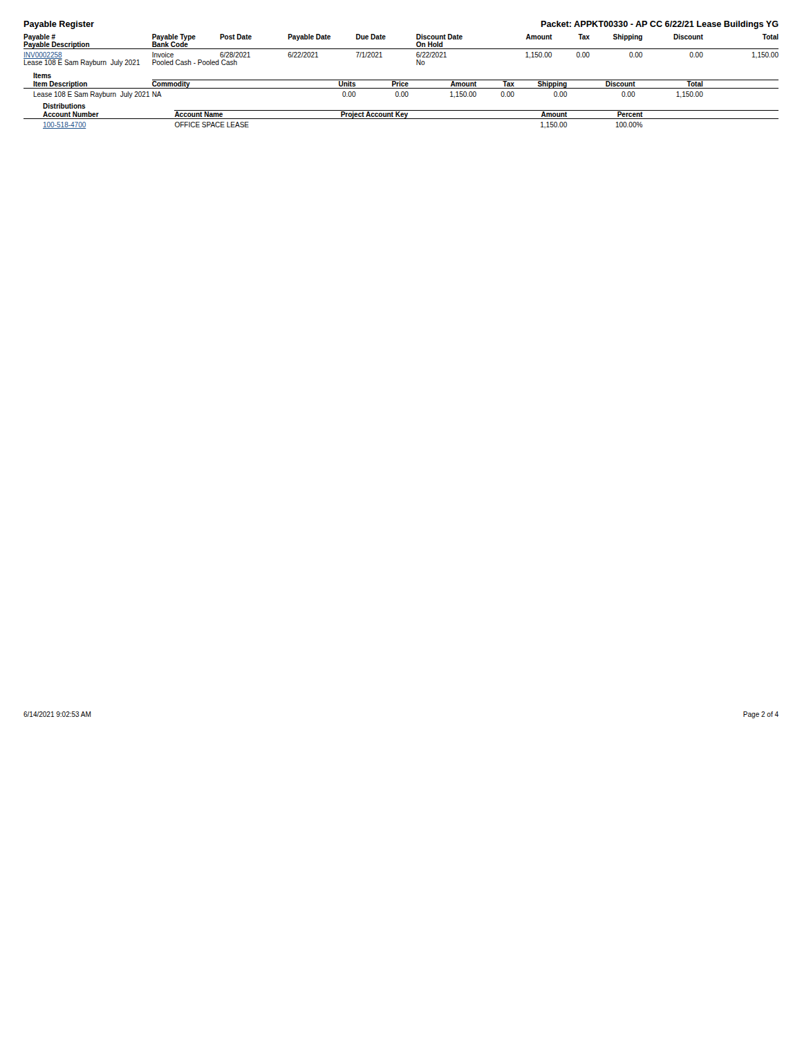Payable Register
Packet: APPKT00330 - AP CC 6/22/21 Lease Buildings YG
| Payable # | Payable Type | Post Date | Payable Date | Due Date | Discount Date | Amount | Tax | Shipping | Discount | Total |
| Payable Description | Bank Code | | | On Hold | | | | | |
| INV0002258 | Invoice | 6/28/2021 | 6/22/2021 | 7/1/2021 | 6/22/2021 | 1,150.00 | 0.00 | 0.00 | 0.00 | 1,150.00 |
| Lease 108 E Sam Rayburn July 2021 | Pooled Cash - Pooled Cash | | No | | | | | |
| Items | |
| Item Description | Commodity | Units | Price | Amount | Tax | Shipping | Discount | Total | |
| Lease 108 E Sam Rayburn July 2021 | NA | 0.00 | 0.00 | 1,150.00 | 0.00 | 0.00 | 0.00 | 1,150.00 | |
| Distributions | |
| Account Number | Account Name | Project Account Key | Amount | Percent | |
| 100-518-4700 | OFFICE SPACE LEASE | | 1,150.00 | 100.00% | |
6/14/2021 9:02:53 AM
Page 2 of 4